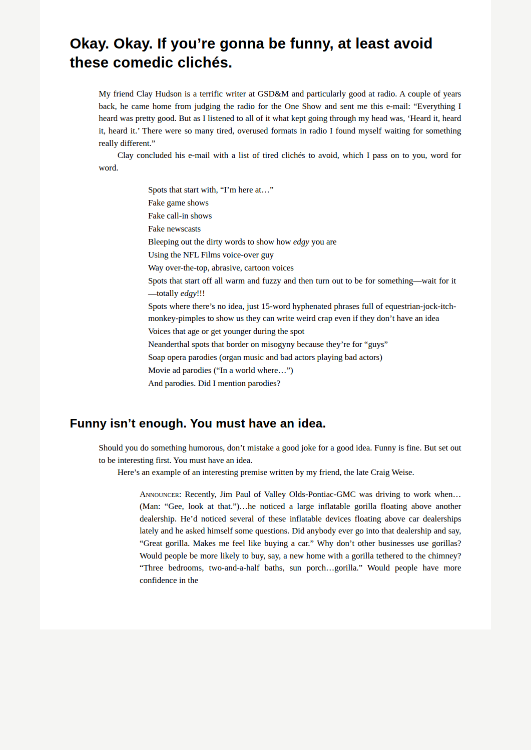Okay. Okay. If you’re gonna be funny, at least avoid these comedic clichés.
My friend Clay Hudson is a terrific writer at GSD&M and particularly good at radio. A couple of years back, he came home from judging the radio for the One Show and sent me this e-mail: “Everything I heard was pretty good. But as I listened to all of it what kept going through my head was, ‘Heard it, heard it, heard it.’ There were so many tired, overused formats in radio I found myself waiting for something really different.”
Clay concluded his e-mail with a list of tired clichés to avoid, which I pass on to you, word for word.
Spots that start with, “I’m here at…”
Fake game shows
Fake call-in shows
Fake newscasts
Bleeping out the dirty words to show how edgy you are
Using the NFL Films voice-over guy
Way over-the-top, abrasive, cartoon voices
Spots that start off all warm and fuzzy and then turn out to be for something—wait for it—totally edgy!!!
Spots where there’s no idea, just 15-word hyphenated phrases full of equestrian-jock-itch-monkey-pimples to show us they can write weird crap even if they don’t have an idea
Voices that age or get younger during the spot
Neanderthal spots that border on misogyny because they’re for “guys”
Soap opera parodies (organ music and bad actors playing bad actors)
Movie ad parodies (“In a world where…”)
And parodies. Did I mention parodies?
Funny isn’t enough. You must have an idea.
Should you do something humorous, don’t mistake a good joke for a good idea. Funny is fine. But set out to be interesting first. You must have an idea.
Here’s an example of an interesting premise written by my friend, the late Craig Weise.
Announcer: Recently, Jim Paul of Valley Olds-Pontiac-GMC was driving to work when…(Man: “Gee, look at that.”)…he noticed a large inflatable gorilla floating above another dealership. He’d noticed several of these inflatable devices floating above car dealerships lately and he asked himself some questions. Did anybody ever go into that dealership and say, “Great gorilla. Makes me feel like buying a car.” Why don’t other businesses use gorillas? Would people be more likely to buy, say, a new home with a gorilla tethered to the chimney? “Three bedrooms, two-and-a-half baths, sun porch…gorilla.” Would people have more confidence in the